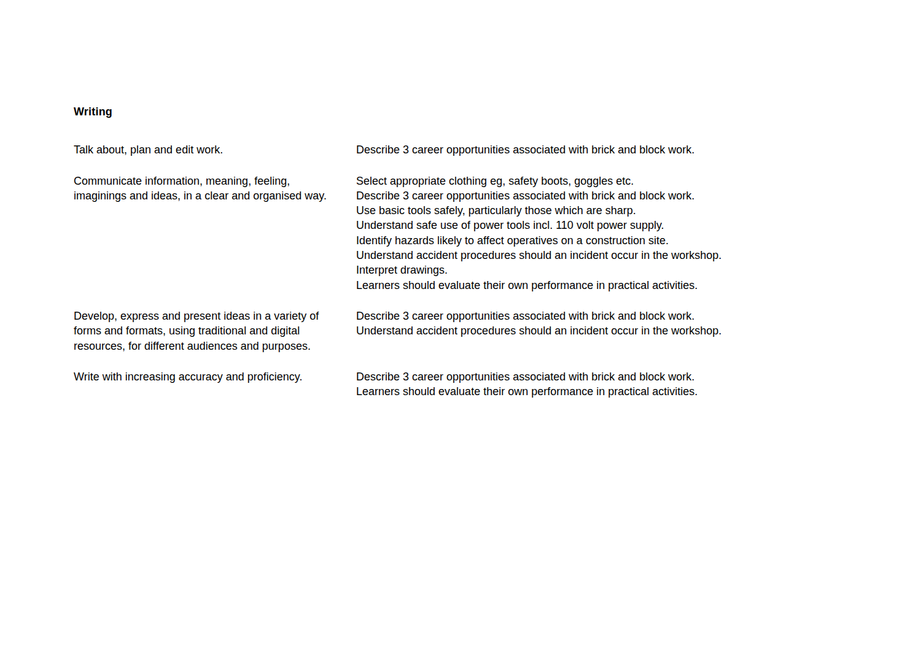Writing
| Talk about, plan and edit work. | Describe 3 career opportunities associated with brick and block work. |
| Communicate information, meaning, feeling, imaginings and ideas, in a clear and organised way. | Select appropriate clothing eg, safety boots, goggles etc. Describe 3 career opportunities associated with brick and block work. Use basic tools safely, particularly those which are sharp. Understand safe use of power tools incl. 110 volt power supply. Identify hazards likely to affect operatives on a construction site. Understand accident procedures should an incident occur in the workshop. Interpret drawings. Learners should evaluate their own performance in practical activities. |
| Develop, express and present ideas in a variety of forms and formats, using traditional and digital resources, for different audiences and purposes. | Describe 3 career opportunities associated with brick and block work. Understand accident procedures should an incident occur in the workshop. |
| Write with increasing accuracy and proficiency. | Describe 3 career opportunities associated with brick and block work. Learners should evaluate their own performance in practical activities. |